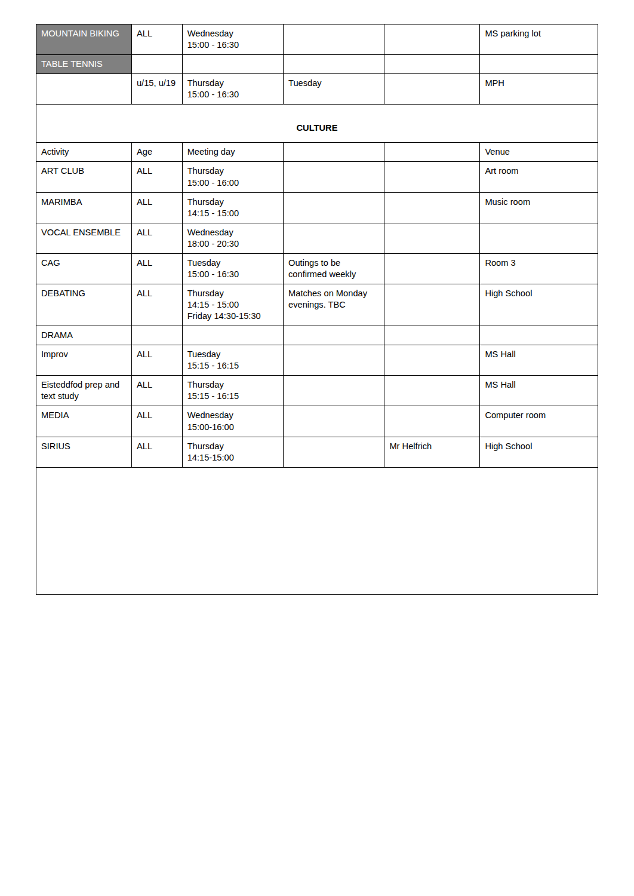| MOUNTAIN BIKING | ALL | Wednesday 15:00 - 16:30 | | | MS parking lot |
| TABLE TENNIS | | | | | |
| | u/15, u/19 | Thursday 15:00 - 16:30 | Tuesday | | MPH |
| CULTURE |
| Activity | Age | Meeting day | | | Venue |
| ART CLUB | ALL | Thursday 15:00 - 16:00 | | | Art room |
| MARIMBA | ALL | Thursday 14:15 - 15:00 | | | Music room |
| VOCAL ENSEMBLE | ALL | Wednesday 18:00 - 20:30 | | | |
| CAG | ALL | Tuesday 15:00 - 16:30 | Outings to be confirmed weekly | | Room 3 |
| DEBATING | ALL | Thursday 14:15 - 15:00 Friday 14:30-15:30 | Matches on Monday evenings. TBC | | High School |
| DRAMA | | | | | |
| Improv | ALL | Tuesday 15:15 - 16:15 | | | MS Hall |
| Eisteddfod prep and text study | ALL | Thursday 15:15 - 16:15 | | | MS Hall |
| MEDIA | ALL | Wednesday 15:00-16:00 | | | Computer room |
| SIRIUS | ALL | Thursday 14:15-15:00 | | Mr Helfrich | High School |